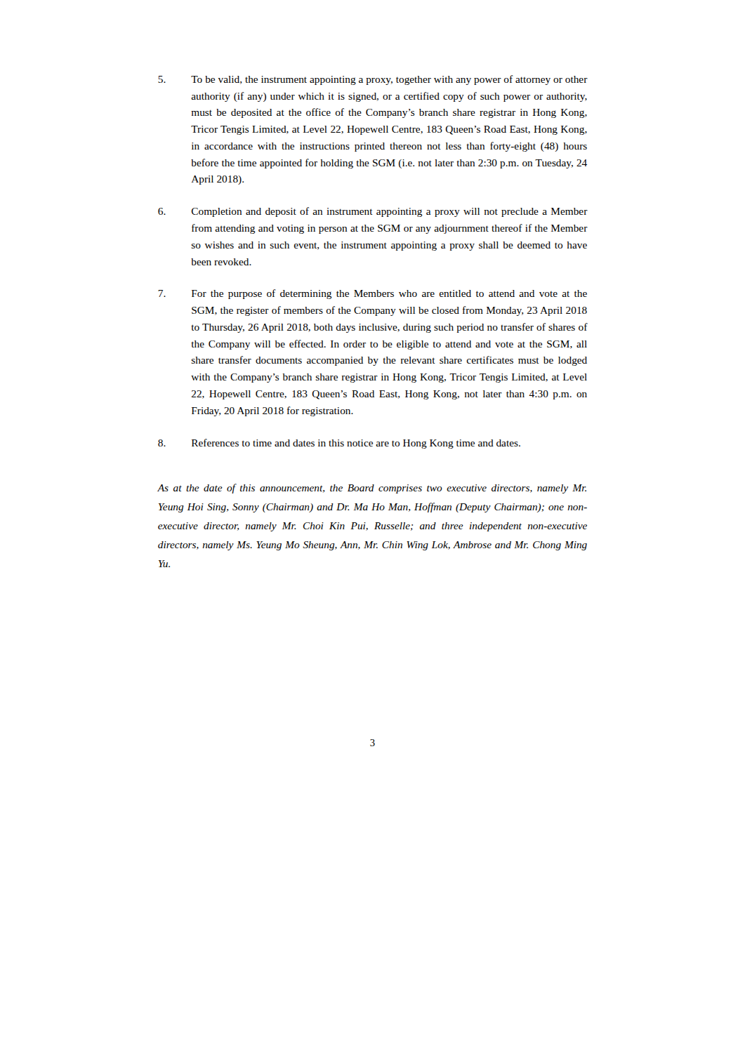5. To be valid, the instrument appointing a proxy, together with any power of attorney or other authority (if any) under which it is signed, or a certified copy of such power or authority, must be deposited at the office of the Company’s branch share registrar in Hong Kong, Tricor Tengis Limited, at Level 22, Hopewell Centre, 183 Queen’s Road East, Hong Kong, in accordance with the instructions printed thereon not less than forty-eight (48) hours before the time appointed for holding the SGM (i.e. not later than 2:30 p.m. on Tuesday, 24 April 2018).
6. Completion and deposit of an instrument appointing a proxy will not preclude a Member from attending and voting in person at the SGM or any adjournment thereof if the Member so wishes and in such event, the instrument appointing a proxy shall be deemed to have been revoked.
7. For the purpose of determining the Members who are entitled to attend and vote at the SGM, the register of members of the Company will be closed from Monday, 23 April 2018 to Thursday, 26 April 2018, both days inclusive, during such period no transfer of shares of the Company will be effected. In order to be eligible to attend and vote at the SGM, all share transfer documents accompanied by the relevant share certificates must be lodged with the Company’s branch share registrar in Hong Kong, Tricor Tengis Limited, at Level 22, Hopewell Centre, 183 Queen’s Road East, Hong Kong, not later than 4:30 p.m. on Friday, 20 April 2018 for registration.
8. References to time and dates in this notice are to Hong Kong time and dates.
As at the date of this announcement, the Board comprises two executive directors, namely Mr. Yeung Hoi Sing, Sonny (Chairman) and Dr. Ma Ho Man, Hoffman (Deputy Chairman); one non-executive director, namely Mr. Choi Kin Pui, Russelle; and three independent non-executive directors, namely Ms. Yeung Mo Sheung, Ann, Mr. Chin Wing Lok, Ambrose and Mr. Chong Ming Yu.
3